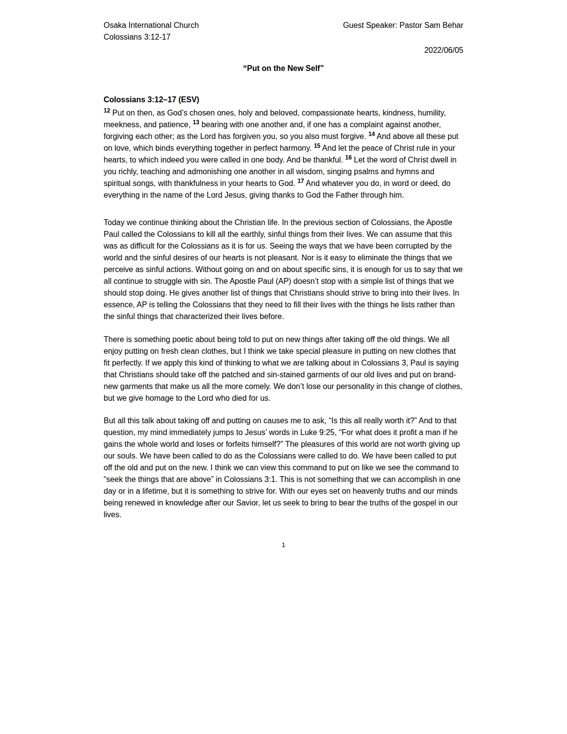Osaka International Church Guest Speaker: Pastor Sam Behar
Colossians 3:12-17
2022/06/05
“Put on the New Self”
Colossians 3:12–17 (ESV)
12 Put on then, as God’s chosen ones, holy and beloved, compassionate hearts, kindness, humility, meekness, and patience, 13 bearing with one another and, if one has a complaint against another, forgiving each other; as the Lord has forgiven you, so you also must forgive. 14 And above all these put on love, which binds everything together in perfect harmony. 15 And let the peace of Christ rule in your hearts, to which indeed you were called in one body. And be thankful. 16 Let the word of Christ dwell in you richly, teaching and admonishing one another in all wisdom, singing psalms and hymns and spiritual songs, with thankfulness in your hearts to God. 17 And whatever you do, in word or deed, do everything in the name of the Lord Jesus, giving thanks to God the Father through him.
Today we continue thinking about the Christian life. In the previous section of Colossians, the Apostle Paul called the Colossians to kill all the earthly, sinful things from their lives. We can assume that this was as difficult for the Colossians as it is for us. Seeing the ways that we have been corrupted by the world and the sinful desires of our hearts is not pleasant. Nor is it easy to eliminate the things that we perceive as sinful actions. Without going on and on about specific sins, it is enough for us to say that we all continue to struggle with sin. The Apostle Paul (AP) doesn’t stop with a simple list of things that we should stop doing. He gives another list of things that Christians should strive to bring into their lives. In essence, AP is telling the Colossians that they need to fill their lives with the things he lists rather than the sinful things that characterized their lives before.
There is something poetic about being told to put on new things after taking off the old things. We all enjoy putting on fresh clean clothes, but I think we take special pleasure in putting on new clothes that fit perfectly. If we apply this kind of thinking to what we are talking about in Colossians 3, Paul is saying that Christians should take off the patched and sin-stained garments of our old lives and put on brand-new garments that make us all the more comely. We don’t lose our personality in this change of clothes, but we give homage to the Lord who died for us.
But all this talk about taking off and putting on causes me to ask, “Is this all really worth it?” And to that question, my mind immediately jumps to Jesus’ words in Luke 9:25, “For what does it profit a man if he gains the whole world and loses or forfeits himself?” The pleasures of this world are not worth giving up our souls. We have been called to do as the Colossians were called to do. We have been called to put off the old and put on the new. I think we can view this command to put on like we see the command to “seek the things that are above” in Colossians 3:1. This is not something that we can accomplish in one day or in a lifetime, but it is something to strive for. With our eyes set on heavenly truths and our minds being renewed in knowledge after our Savior, let us seek to bring to bear the truths of the gospel in our lives.
1